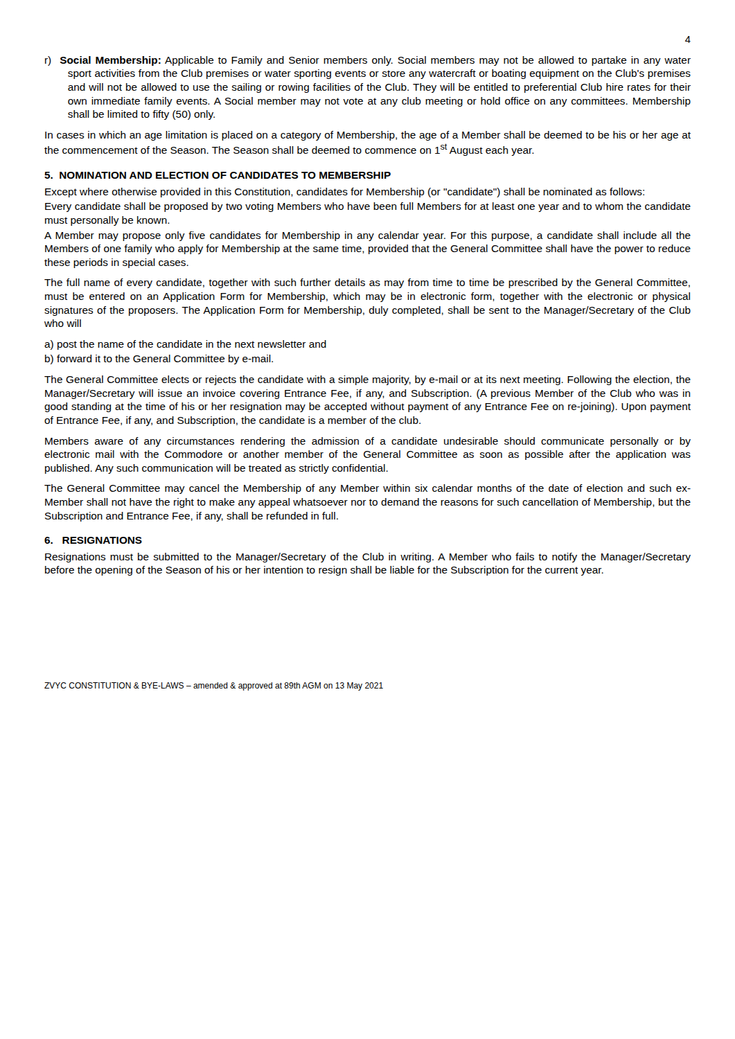4
r) Social Membership: Applicable to Family and Senior members only. Social members may not be allowed to partake in any water sport activities from the Club premises or water sporting events or store any watercraft or boating equipment on the Club's premises and will not be allowed to use the sailing or rowing facilities of the Club. They will be entitled to preferential Club hire rates for their own immediate family events. A Social member may not vote at any club meeting or hold office on any committees. Membership shall be limited to fifty (50) only.
In cases in which an age limitation is placed on a category of Membership, the age of a Member shall be deemed to be his or her age at the commencement of the Season. The Season shall be deemed to commence on 1st August each year.
5. NOMINATION AND ELECTION OF CANDIDATES TO MEMBERSHIP
Except where otherwise provided in this Constitution, candidates for Membership (or "candidate") shall be nominated as follows:
Every candidate shall be proposed by two voting Members who have been full Members for at least one year and to whom the candidate must personally be known.
A Member may propose only five candidates for Membership in any calendar year. For this purpose, a candidate shall include all the Members of one family who apply for Membership at the same time, provided that the General Committee shall have the power to reduce these periods in special cases.
The full name of every candidate, together with such further details as may from time to time be prescribed by the General Committee, must be entered on an Application Form for Membership, which may be in electronic form, together with the electronic or physical signatures of the proposers. The Application Form for Membership, duly completed, shall be sent to the Manager/Secretary of the Club who will
a) post the name of the candidate in the next newsletter and
b) forward it to the General Committee by e-mail.
The General Committee elects or rejects the candidate with a simple majority, by e-mail or at its next meeting. Following the election, the Manager/Secretary will issue an invoice covering Entrance Fee, if any, and Subscription. (A previous Member of the Club who was in good standing at the time of his or her resignation may be accepted without payment of any Entrance Fee on re-joining). Upon payment of Entrance Fee, if any, and Subscription, the candidate is a member of the club.
Members aware of any circumstances rendering the admission of a candidate undesirable should communicate personally or by electronic mail with the Commodore or another member of the General Committee as soon as possible after the application was published. Any such communication will be treated as strictly confidential.
The General Committee may cancel the Membership of any Member within six calendar months of the date of election and such ex-Member shall not have the right to make any appeal whatsoever nor to demand the reasons for such cancellation of Membership, but the Subscription and Entrance Fee, if any, shall be refunded in full.
6. RESIGNATIONS
Resignations must be submitted to the Manager/Secretary of the Club in writing. A Member who fails to notify the Manager/Secretary before the opening of the Season of his or her intention to resign shall be liable for the Subscription for the current year.
ZVYC CONSTITUTION & BYE-LAWS – amended & approved at 89th AGM on 13 May 2021